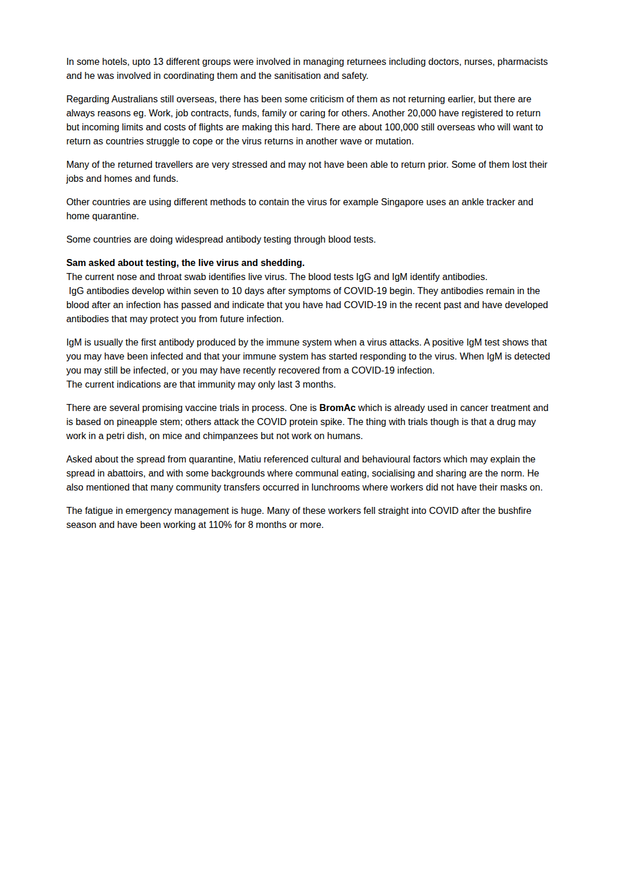In some hotels, upto 13 different groups were involved in managing returnees including doctors, nurses, pharmacists and he was involved in coordinating them and the sanitisation and safety.
Regarding Australians still overseas, there has been some criticism of them as not returning earlier, but there are always reasons eg. Work, job contracts, funds, family or caring for others. Another 20,000 have registered to return but incoming limits and costs of flights are making this hard. There are about 100,000 still overseas who will want to return as countries struggle to cope or the virus returns in another wave or mutation.
Many of the returned travellers are very stressed and may not have been able to return prior. Some of them lost their jobs and homes and funds.
Other countries are using different methods to contain the virus for example Singapore uses an ankle tracker and home quarantine.
Some countries are doing widespread antibody testing through blood tests.
Sam asked about testing, the live virus and shedding.
The current nose and throat swab identifies live virus. The blood tests IgG and IgM identify antibodies.
IgG antibodies develop within seven to 10 days after symptoms of COVID-19 begin. They antibodies remain in the blood after an infection has passed and indicate that you have had COVID-19 in the recent past and have developed antibodies that may protect you from future infection.
IgM is usually the first antibody produced by the immune system when a virus attacks. A positive IgM test shows that you may have been infected and that your immune system has started responding to the virus. When IgM is detected you may still be infected, or you may have recently recovered from a COVID-19 infection.
The current indications are that immunity may only last 3 months.
There are several promising vaccine trials in process. One is BromAc which is already used in cancer treatment and is based on pineapple stem; others attack the COVID protein spike. The thing with trials though is that a drug may work in a petri dish, on mice and chimpanzees but not work on humans.
Asked about the spread from quarantine, Matiu referenced cultural and behavioural factors which may explain the spread in abattoirs, and with some backgrounds where communal eating, socialising and sharing are the norm. He also mentioned that many community transfers occurred in lunchrooms where workers did not have their masks on.
The fatigue in emergency management is huge. Many of these workers fell straight into COVID after the bushfire season and have been working at 110% for 8 months or more.